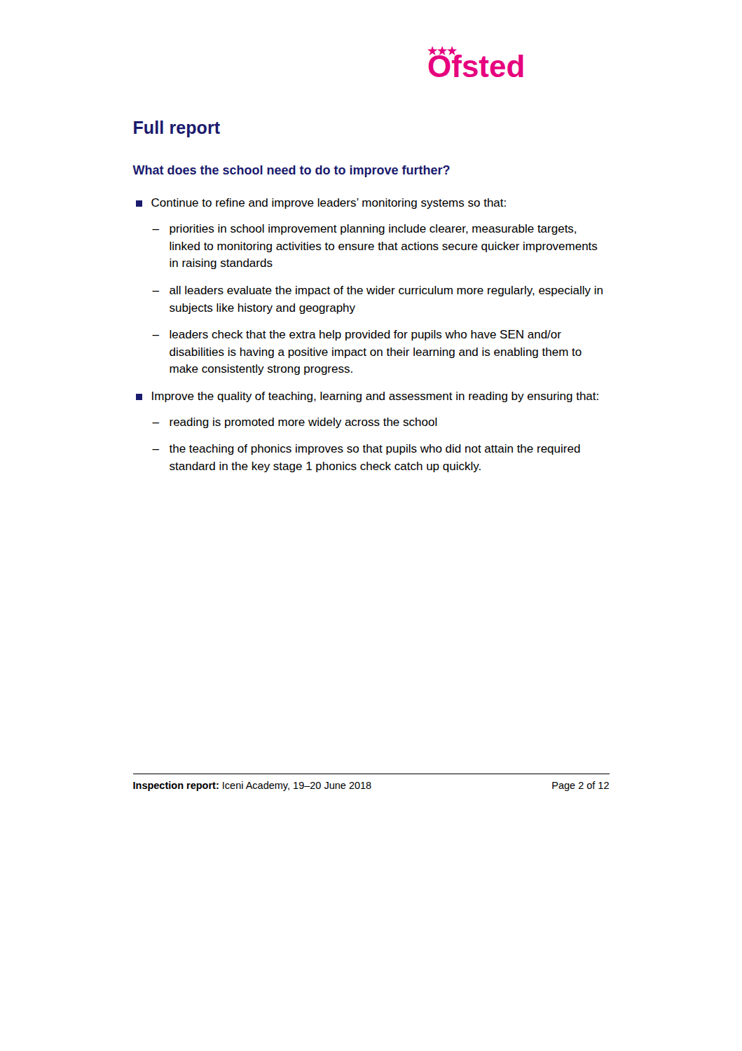Full report
What does the school need to do to improve further?
Continue to refine and improve leaders’ monitoring systems so that:
priorities in school improvement planning include clearer, measurable targets, linked to monitoring activities to ensure that actions secure quicker improvements in raising standards
all leaders evaluate the impact of the wider curriculum more regularly, especially in subjects like history and geography
leaders check that the extra help provided for pupils who have SEN and/or disabilities is having a positive impact on their learning and is enabling them to make consistently strong progress.
Improve the quality of teaching, learning and assessment in reading by ensuring that:
reading is promoted more widely across the school
the teaching of phonics improves so that pupils who did not attain the required standard in the key stage 1 phonics check catch up quickly.
Inspection report: Iceni Academy, 19–20 June 2018
Page 2 of 12